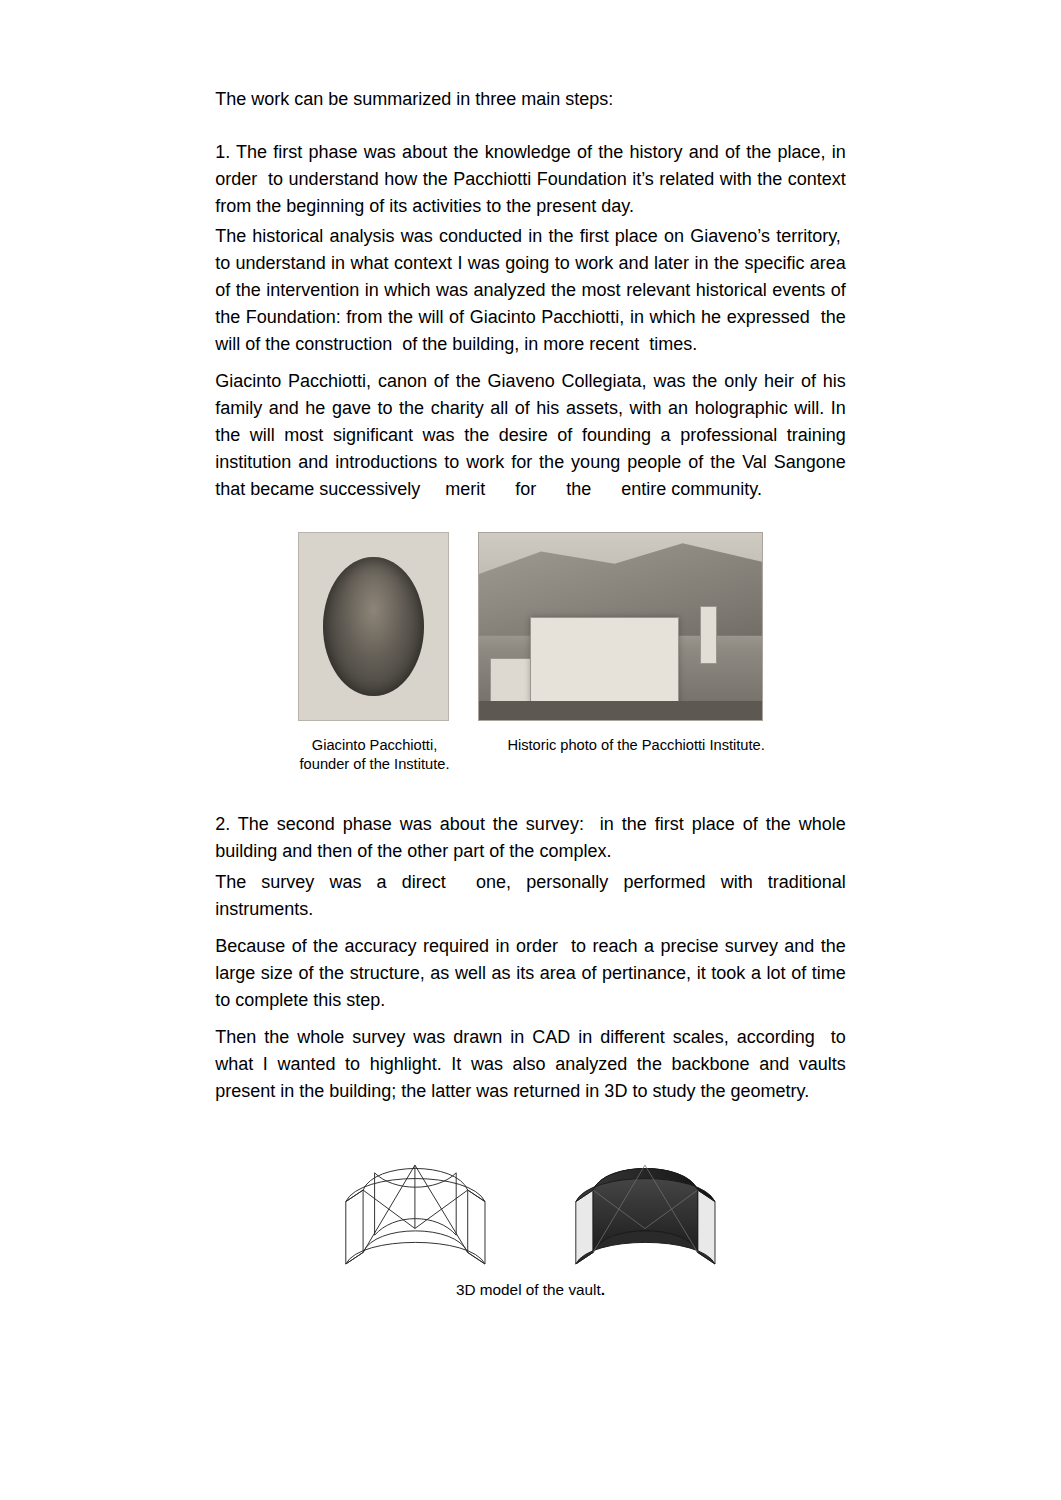The work can be summarized in three main steps:
1. The first phase was about the knowledge of the history and of the place, in order to understand how the Pacchiotti Foundation it’s related with the context from the beginning of its activities to the present day.
The historical analysis was conducted in the first place on Giaveno’s territory, to understand in what context I was going to work and later in the specific area of the intervention in which was analyzed the most relevant historical events of the Foundation: from the will of Giacinto Pacchiotti, in which he expressed the will of the construction of the building, in more recent times.
Giacinto Pacchiotti, canon of the Giaveno Collegiata, was the only heir of his family and he gave to the charity all of his assets, with an holographic will. In the will most significant was the desire of founding a professional training institution and introductions to work for the young people of the Val Sangone that became successively merit for the entire community.
Giacinto Pacchiotti,
founder of the Institute.
Historic photo of the Pacchiotti Institute.
2. The second phase was about the survey: in the first place of the whole building and then of the other part of the complex.
The survey was a direct one, personally performed with traditional instruments.
Because of the accuracy required in order to reach a precise survey and the large size of the structure, as well as its area of pertinance, it took a lot of time to complete this step.
Then the whole survey was drawn in CAD in different scales, according to what I wanted to highlight. It was also analyzed the backbone and vaults present in the building; the latter was returned in 3D to study the geometry.
3D model of the vault.